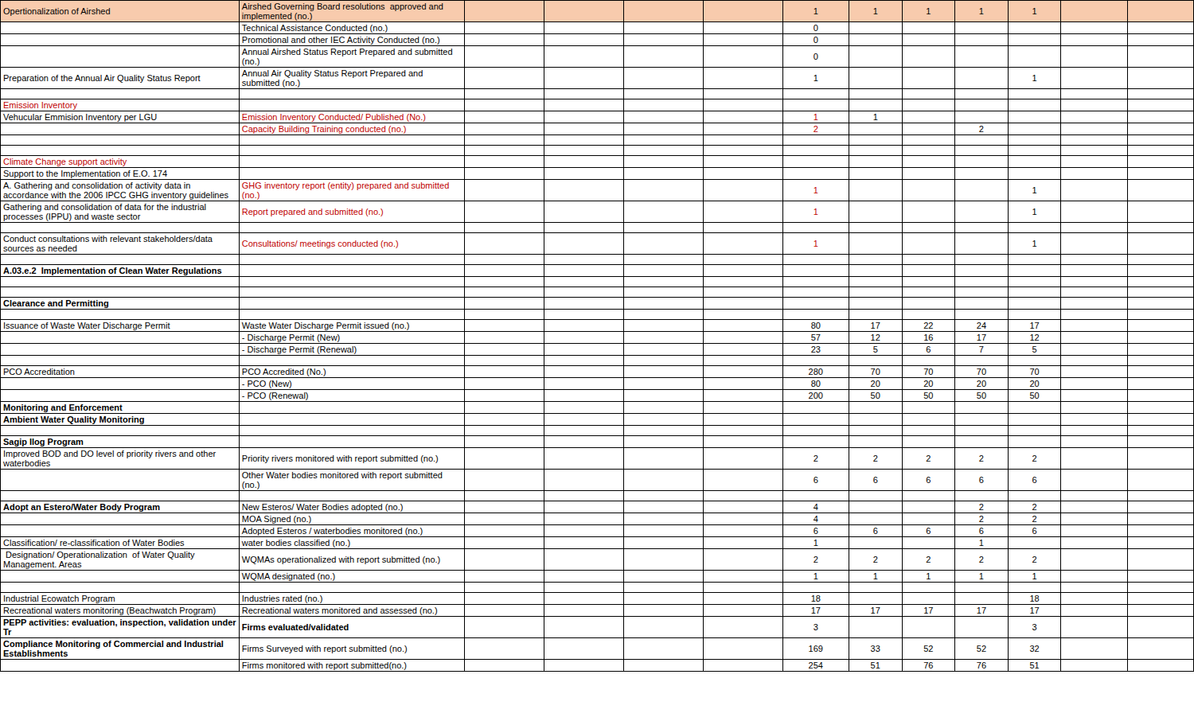| Opertionalization of Airshed | Airshed Governing Board resolutions approved and implemented (no.) | | | | | 1 | 1 | 1 | 1 | 1 | | |
| | Technical Assistance Conducted (no.) | | | | | 0 | | | | | | |
| | Promotional and other IEC Activity Conducted (no.) | | | | | 0 | | | | | | |
| | Annual Airshed Status Report Prepared and submitted (no.) | | | | | 0 | | | | | | |
| Preparation of the Annual Air Quality Status Report | Annual Air Quality Status Report Prepared and submitted (no.) | | | | | 1 | | | | 1 | | |
| Emission Inventory | | | | | | | | | | | | |
| Vehucular Emmision Inventory per LGU | Emission Inventory Conducted/ Published (No.) | | | | | 1 | 1 | | | | | |
| | Capacity Building Training conducted (no.) | | | | | 2 | | | 2 | | | |
| Climate Change support activity | | | | | | | | | | | | |
| Support to the Implementation of E.O. 174 | | | | | | | | | | | | |
| A. Gathering and consolidation of activity data in accordance with the 2006 IPCC GHG inventory guidelines | GHG inventory report (entity) prepared and submitted (no.) | | | | | 1 | | | | 1 | | |
| Gathering and consolidation of data for the industrial processes (IPPU) and waste sector | Report prepared and submitted (no.) | | | | | 1 | | | | 1 | | |
| Conduct consultations with relevant stakeholders/data sources as needed | Consultations/ meetings conducted (no.) | | | | | 1 | | | | 1 | | |
| A.03.e.2 Implementation of Clean Water Regulations | | | | | | | | | | | | |
| Clearance and Permitting | | | | | | | | | | | | |
| Issuance of Waste Water Discharge Permit | Waste Water Discharge Permit issued (no.) | | | | | 80 | 17 | 22 | 24 | 17 | | |
| | - Discharge Permit (New) | | | | | 57 | 12 | 16 | 17 | 12 | | |
| | - Discharge Permit (Renewal) | | | | | 23 | 5 | 6 | 7 | 5 | | |
| PCO Accreditation | PCO Accredited (No.) | | | | | 280 | 70 | 70 | 70 | 70 | | |
| | - PCO (New) | | | | | 80 | 20 | 20 | 20 | 20 | | |
| | - PCO (Renewal) | | | | | 200 | 50 | 50 | 50 | 50 | | |
| Monitoring and Enforcement | | | | | | | | | | | | |
| Ambient Water Quality Monitoring | | | | | | | | | | | | |
| Sagip Ilog Program | | | | | | | | | | | | |
| Improved BOD and DO level of priority rivers and other waterbodies | Priority rivers monitored with report submitted (no.) | | | | | 2 | 2 | 2 | 2 | 2 | | |
| | Other Water bodies monitored with report submitted (no.) | | | | | 6 | 6 | 6 | 6 | 6 | | |
| Adopt an Estero/Water Body Program | New Esteros/ Water Bodies adopted (no.) | | | | | 4 | | | 2 | 2 | | |
| | MOA Signed (no.) | | | | | 4 | | | 2 | 2 | | |
| | Adopted Esteros / waterbodies monitored (no.) | | | | | 6 | 6 | 6 | 6 | 6 | | |
| Classification/ re-classification of Water Bodies | water bodies classified (no.) | | | | | 1 | | | 1 | | | |
| Designation/ Operationalization of Water Quality Management. Areas | WQMAs operationalized with report submitted (no.) | | | | | 2 | 2 | 2 | 2 | 2 | | |
| | WQMA designated (no.) | | | | | 1 | 1 | 1 | 1 | 1 | | |
| Industrial Ecowatch Program | Industries rated (no.) | | | | | 18 | | | | 18 | | |
| Recreational waters monitoring (Beachwatch Program) | Recreational waters monitored and assessed (no.) | | | | | 17 | 17 | 17 | 17 | 17 | | |
| PEPP activities: evaluation, inspection, validation under Tr | Firms evaluated/validated | | | | | 3 | | | | 3 | | |
| Compliance Monitoring of Commercial and Industrial Establishments | Firms Surveyed with report submitted (no.) | | | | | 169 | 33 | 52 | 52 | 32 | | |
| | Firms monitored with report submitted(no.) | | | | | 254 | 51 | 76 | 76 | 51 | | |